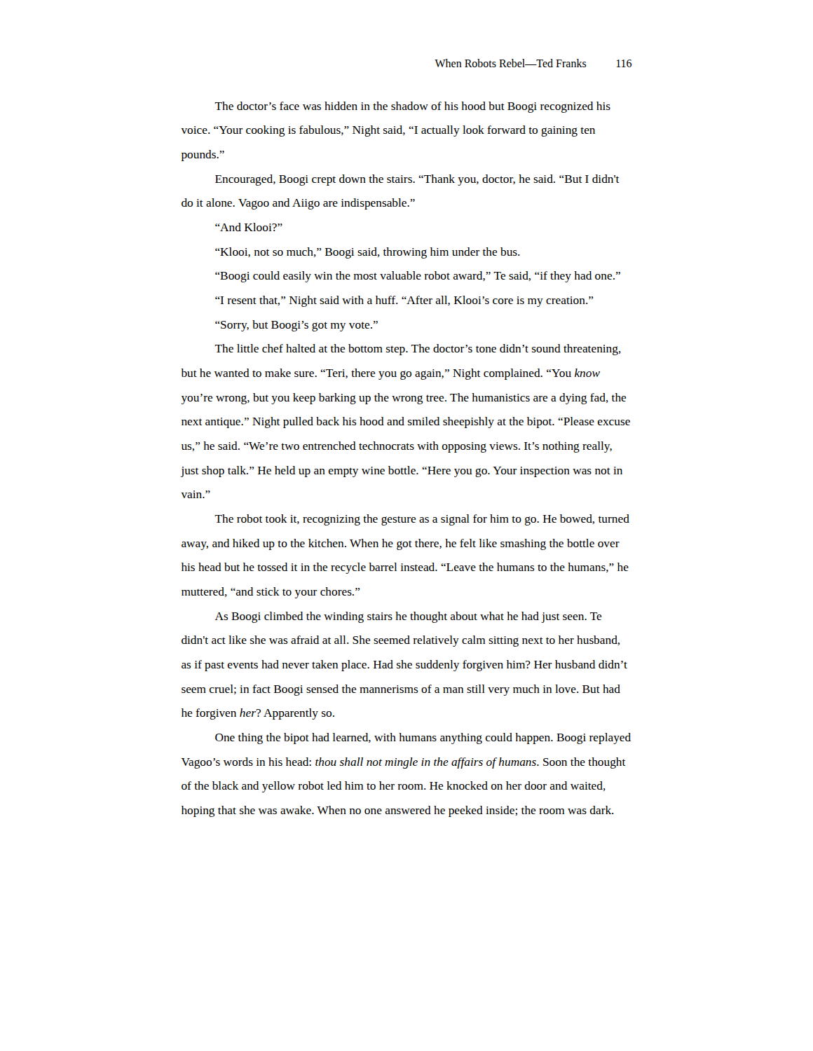When Robots Rebel—Ted Franks 116
The doctor’s face was hidden in the shadow of his hood but Boogi recognized his voice. “Your cooking is fabulous,” Night said, “I actually look forward to gaining ten pounds.”
Encouraged, Boogi crept down the stairs. “Thank you, doctor, he said. “But I didn't do it alone. Vagoo and Aiigo are indispensable.”
“And Klooi?”
“Klooi, not so much,” Boogi said, throwing him under the bus.
“Boogi could easily win the most valuable robot award,” Te said, “if they had one.”
“I resent that,” Night said with a huff. “After all, Klooi’s core is my creation.”
“Sorry, but Boogi’s got my vote.”
The little chef halted at the bottom step. The doctor’s tone didn’t sound threatening, but he wanted to make sure. “Teri, there you go again,” Night complained. “You know you’re wrong, but you keep barking up the wrong tree. The humanistics are a dying fad, the next antique.” Night pulled back his hood and smiled sheepishly at the bipot. “Please excuse us,” he said. “We’re two entrenched technocrats with opposing views. It’s nothing really, just shop talk.” He held up an empty wine bottle. “Here you go. Your inspection was not in vain.”
The robot took it, recognizing the gesture as a signal for him to go. He bowed, turned away, and hiked up to the kitchen. When he got there, he felt like smashing the bottle over his head but he tossed it in the recycle barrel instead. “Leave the humans to the humans,” he muttered, “and stick to your chores.”
As Boogi climbed the winding stairs he thought about what he had just seen. Te didn't act like she was afraid at all. She seemed relatively calm sitting next to her husband, as if past events had never taken place. Had she suddenly forgiven him? Her husband didn’t seem cruel; in fact Boogi sensed the mannerisms of a man still very much in love. But had he forgiven her? Apparently so.
One thing the bipot had learned, with humans anything could happen. Boogi replayed Vagoo’s words in his head: thou shall not mingle in the affairs of humans. Soon the thought of the black and yellow robot led him to her room. He knocked on her door and waited, hoping that she was awake. When no one answered he peeked inside; the room was dark.